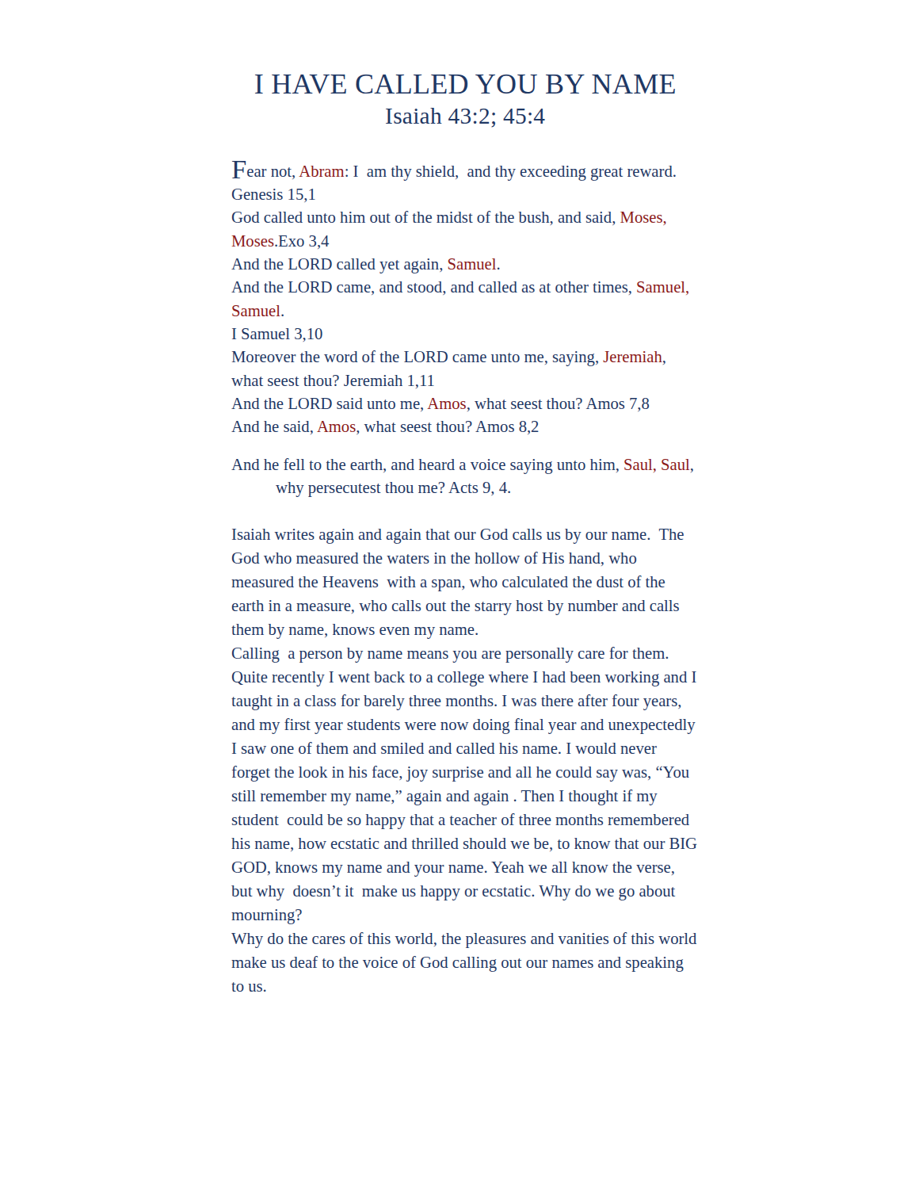I HAVE CALLED YOU BY NAME Isaiah 43:2; 45:4
Fear not, Abram: I am thy shield, and thy exceeding great reward.
Genesis 15,1
God called unto him out of the midst of the bush, and said, Moses, Moses.Exo 3,4
And the LORD called yet again, Samuel.
And the LORD came, and stood, and called as at other times, Samuel, Samuel.
I Samuel 3,10
Moreover the word of the LORD came unto me, saying, Jeremiah, what seest thou? Jeremiah 1,11
And the LORD said unto me, Amos, what seest thou? Amos 7,8
And he said, Amos, what seest thou? Amos 8,2
And he fell to the earth, and heard a voice saying unto him, Saul, Saul, why persecutest thou me? Acts 9, 4.
Isaiah writes again and again that our God calls us by our name. The God who measured the waters in the hollow of His hand, who measured the Heavens with a span, who calculated the dust of the earth in a measure, who calls out the starry host by number and calls them by name, knows even my name.
Calling a person by name means you are personally care for them. Quite recently I went back to a college where I had been working and I taught in a class for barely three months. I was there after four years, and my first year students were now doing final year and unexpectedly I saw one of them and smiled and called his name. I would never forget the look in his face, joy surprise and all he could say was, “You still remember my name,” again and again . Then I thought if my student could be so happy that a teacher of three months remembered his name, how ecstatic and thrilled should we be, to know that our BIG GOD, knows my name and your name. Yeah we all know the verse, but why doesn’t it make us happy or ecstatic. Why do we go about mourning?
Why do the cares of this world, the pleasures and vanities of this world make us deaf to the voice of God calling out our names and speaking to us.